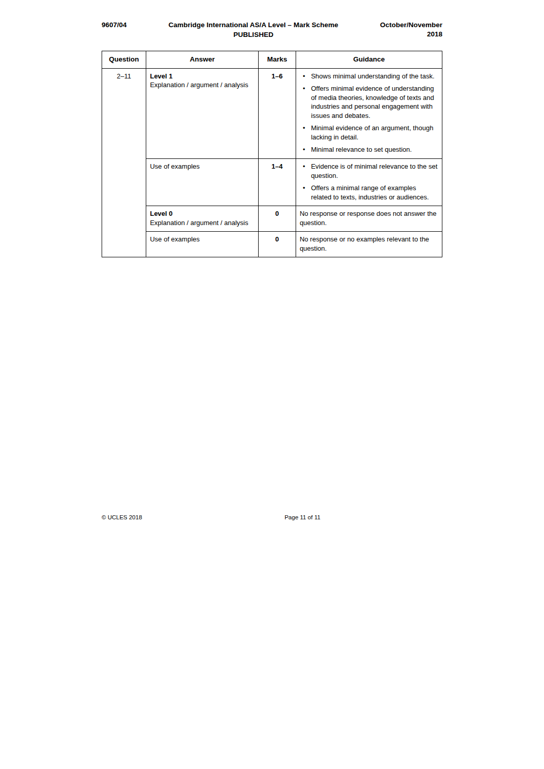9607/04
Cambridge International AS/A Level – Mark Scheme PUBLISHED
October/November
2018
| Question | Answer | Marks | Guidance |
| --- | --- | --- | --- |
| 2–11 | Level 1 Explanation / argument / analysis | 1–6 | Shows minimal understanding of the task. Offers minimal evidence of understanding of media theories, knowledge of texts and industries and personal engagement with issues and debates. Minimal evidence of an argument, though lacking in detail. Minimal relevance to set question. |
| Use of examples | 1–4 | Evidence is of minimal relevance to the set question. Offers a minimal range of examples related to texts, industries or audiences. |
| Level 0 Explanation / argument / analysis | 0 | No response or response does not answer the question. |
| Use of examples | 0 | No response or no examples relevant to the question. |
© UCLES 2018
Page 11 of 11